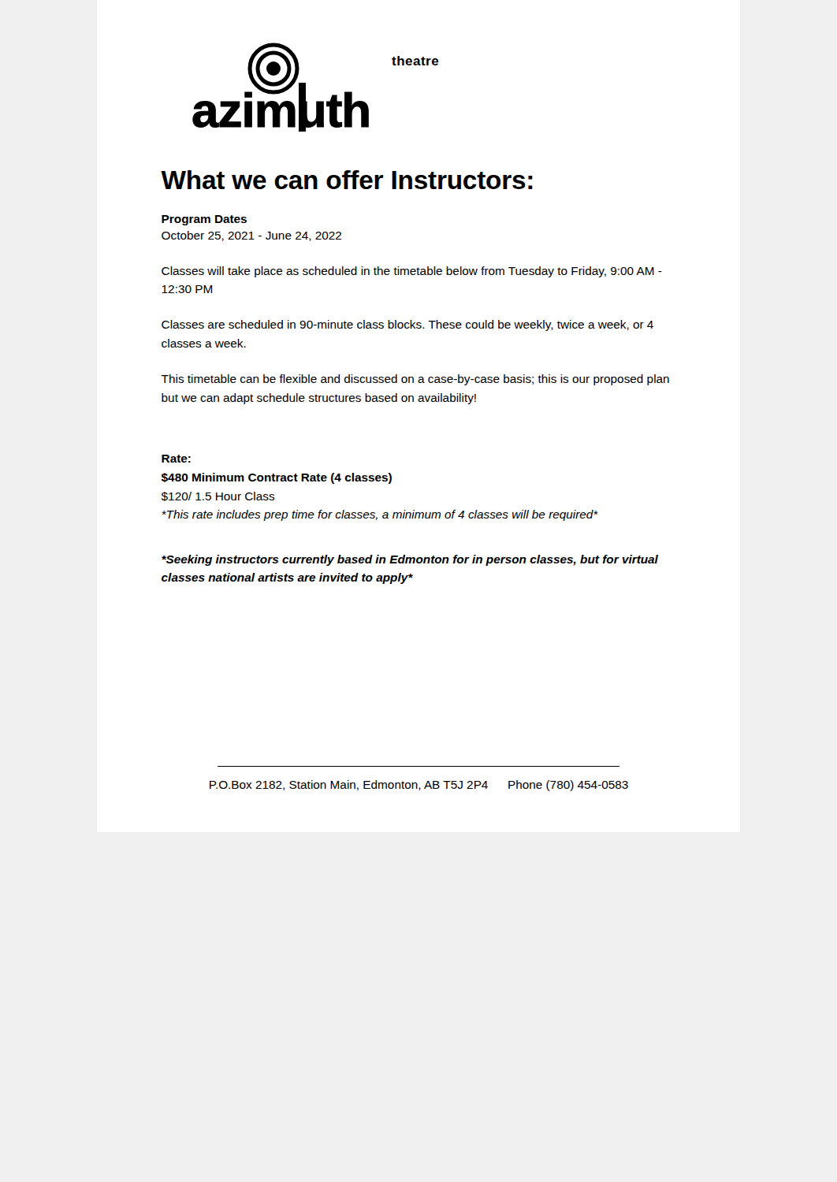Azimuth Theatre theatre azimuth
What we can offer Instructors:
Program Dates
October 25, 2021 - June 24, 2022
Classes will take place as scheduled in the timetable below from Tuesday to Friday, 9:00 AM - 12:30 PM
Classes are scheduled in 90-minute class blocks. These could be weekly, twice a week, or 4 classes a week.
This timetable can be flexible and discussed on a case-by-case basis; this is our proposed plan but we can adapt schedule structures based on availability!
Rate:
$480 Minimum Contract Rate (4 classes)
$120/ 1.5 Hour Class
*This rate includes prep time for classes, a minimum of 4 classes will be required*
*Seeking instructors currently based in Edmonton for in person classes, but for virtual classes national artists are invited to apply*
P.O.Box 2182, Station Main, Edmonton, AB T5J 2P4 Phone (780) 454-0583